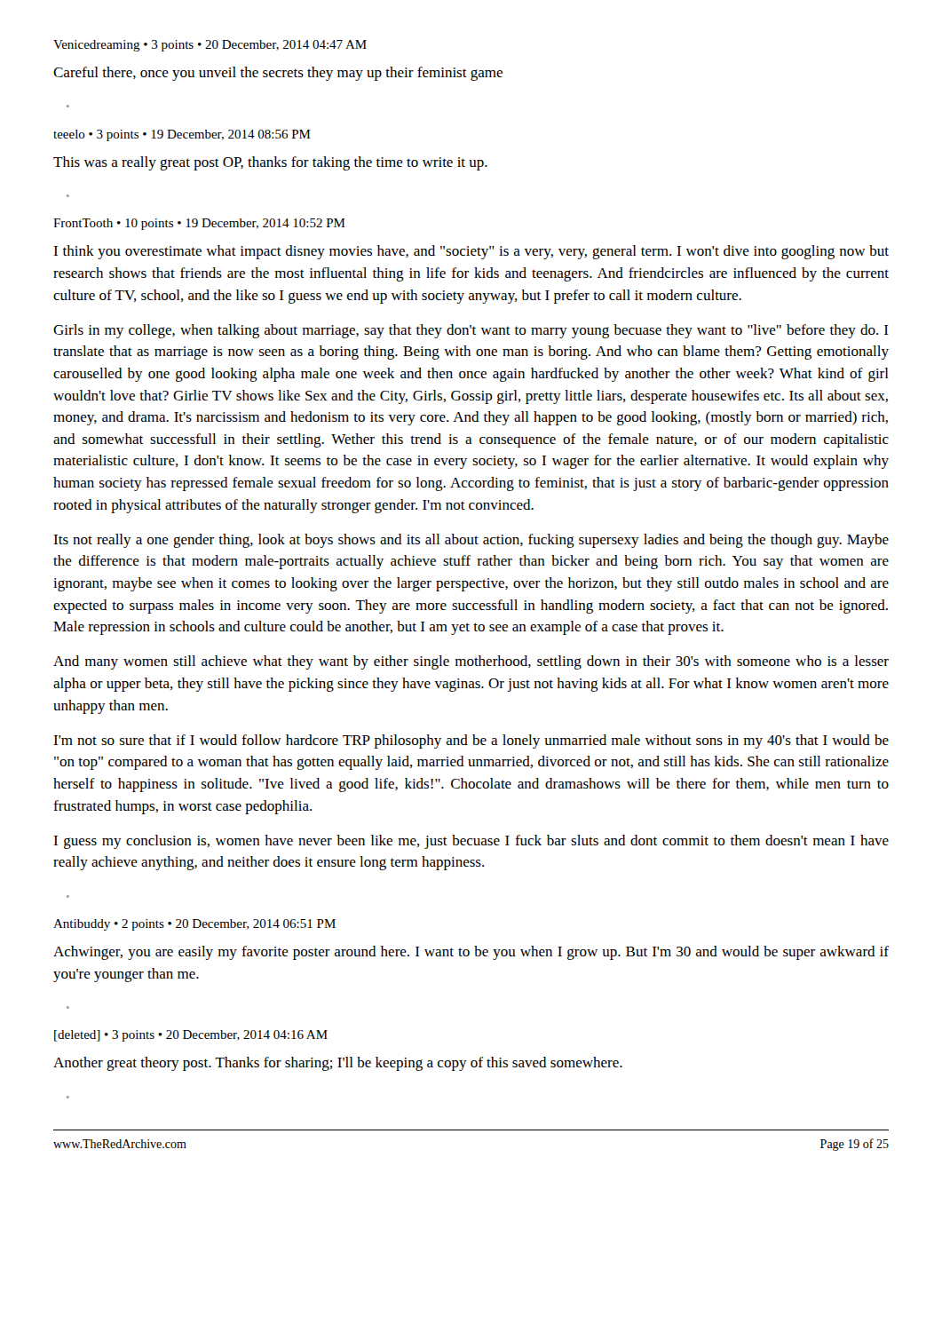Venicedreaming • 3 points • 20 December, 2014 04:47 AM
Careful there, once you unveil the secrets they may up their feminist game
•
teeelo • 3 points • 19 December, 2014 08:56 PM
This was a really great post OP, thanks for taking the time to write it up.
•
FrontTooth • 10 points • 19 December, 2014 10:52 PM
I think you overestimate what impact disney movies have, and "society" is a very, very, general term. I won't dive into googling now but research shows that friends are the most influental thing in life for kids and teenagers. And friendcircles are influenced by the current culture of TV, school, and the like so I guess we end up with society anyway, but I prefer to call it modern culture.
Girls in my college, when talking about marriage, say that they don't want to marry young becuase they want to "live" before they do. I translate that as marriage is now seen as a boring thing. Being with one man is boring. And who can blame them? Getting emotionally carouselled by one good looking alpha male one week and then once again hardfucked by another the other week? What kind of girl wouldn't love that? Girlie TV shows like Sex and the City, Girls, Gossip girl, pretty little liars, desperate housewifes etc. Its all about sex, money, and drama. It's narcissism and hedonism to its very core. And they all happen to be good looking, (mostly born or married) rich, and somewhat successfull in their settling. Wether this trend is a consequence of the female nature, or of our modern capitalistic materialistic culture, I don't know. It seems to be the case in every society, so I wager for the earlier alternative. It would explain why human society has repressed female sexual freedom for so long. According to feminist, that is just a story of barbaric-gender oppression rooted in physical attributes of the naturally stronger gender. I'm not convinced.
Its not really a one gender thing, look at boys shows and its all about action, fucking supersexy ladies and being the though guy. Maybe the difference is that modern male-portraits actually achieve stuff rather than bicker and being born rich. You say that women are ignorant, maybe see when it comes to looking over the larger perspective, over the horizon, but they still outdo males in school and are expected to surpass males in income very soon. They are more successfull in handling modern society, a fact that can not be ignored. Male repression in schools and culture could be another, but I am yet to see an example of a case that proves it.
And many women still achieve what they want by either single motherhood, settling down in their 30's with someone who is a lesser alpha or upper beta, they still have the picking since they have vaginas. Or just not having kids at all. For what I know women aren't more unhappy than men.
I'm not so sure that if I would follow hardcore TRP philosophy and be a lonely unmarried male without sons in my 40's that I would be "on top" compared to a woman that has gotten equally laid, married unmarried, divorced or not, and still has kids. She can still rationalize herself to happiness in solitude. "Ive lived a good life, kids!". Chocolate and dramashows will be there for them, while men turn to frustrated humps, in worst case pedophilia.
I guess my conclusion is, women have never been like me, just becuase I fuck bar sluts and dont commit to them doesn't mean I have really achieve anything, and neither does it ensure long term happiness.
•
Antibuddy • 2 points • 20 December, 2014 06:51 PM
Achwinger, you are easily my favorite poster around here. I want to be you when I grow up. But I'm 30 and would be super awkward if you're younger than me.
•
[deleted] • 3 points • 20 December, 2014 04:16 AM
Another great theory post. Thanks for sharing; I'll be keeping a copy of this saved somewhere.
•
www.TheRedArchive.com Page 19 of 25